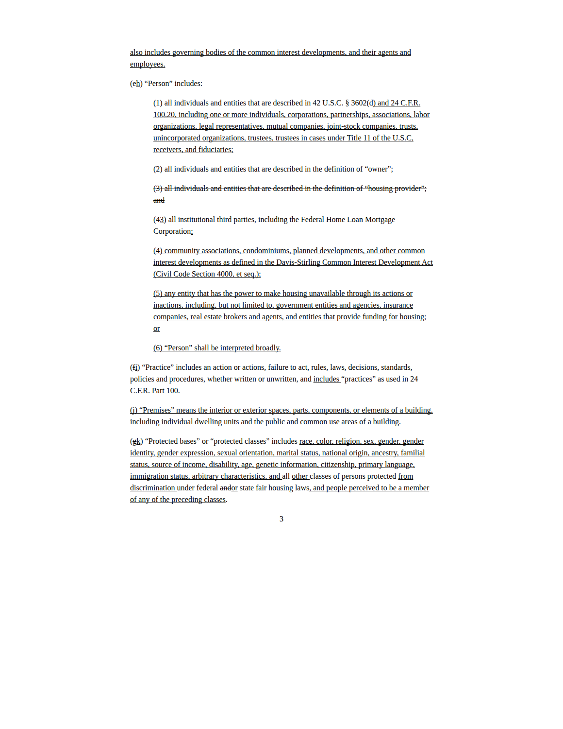also includes governing bodies of the common interest developments, and their agents and employees.
(eh) “Person” includes:
(1) all individuals and entities that are described in 42 U.S.C. § 3602(d) and 24 C.F.R. 100.20, including one or more individuals, corporations, partnerships, associations, labor organizations, legal representatives, mutual companies, joint-stock companies, trusts, unincorporated organizations, trustees, trustees in cases under Title 11 of the U.S.C, receivers, and fiduciaries;
(2) all individuals and entities that are described in the definition of “owner”;
(3) all individuals and entities that are described in the definition of “housing provider”; and
(43) all institutional third parties, including the Federal Home Loan Mortgage Corporation;
(4) community associations, condominiums, planned developments, and other common interest developments as defined in the Davis-Stirling Common Interest Development Act (Civil Code Section 4000, et seq.);
(5) any entity that has the power to make housing unavailable through its actions or inactions, including, but not limited to, government entities and agencies, insurance companies, real estate brokers and agents, and entities that provide funding for housing; or
(6) “Person” shall be interpreted broadly.
(fi) “Practice” includes an action or actions, failure to act, rules, laws, decisions, standards, policies and procedures, whether written or unwritten, and includes “practices” as used in 24 C.F.R. Part 100.
(j) “Premises” means the interior or exterior spaces, parts, components, or elements of a building, including individual dwelling units and the public and common use areas of a building.
(gk) “Protected bases” or “protected classes” includes race, color, religion, sex, gender, gender identity, gender expression, sexual orientation, marital status, national origin, ancestry, familial status, source of income, disability, age, genetic information, citizenship, primary language, immigration status, arbitrary characteristics, and all other classes of persons protected from discrimination under federal andor state fair housing laws, and people perceived to be a member of any of the preceding classes.
3